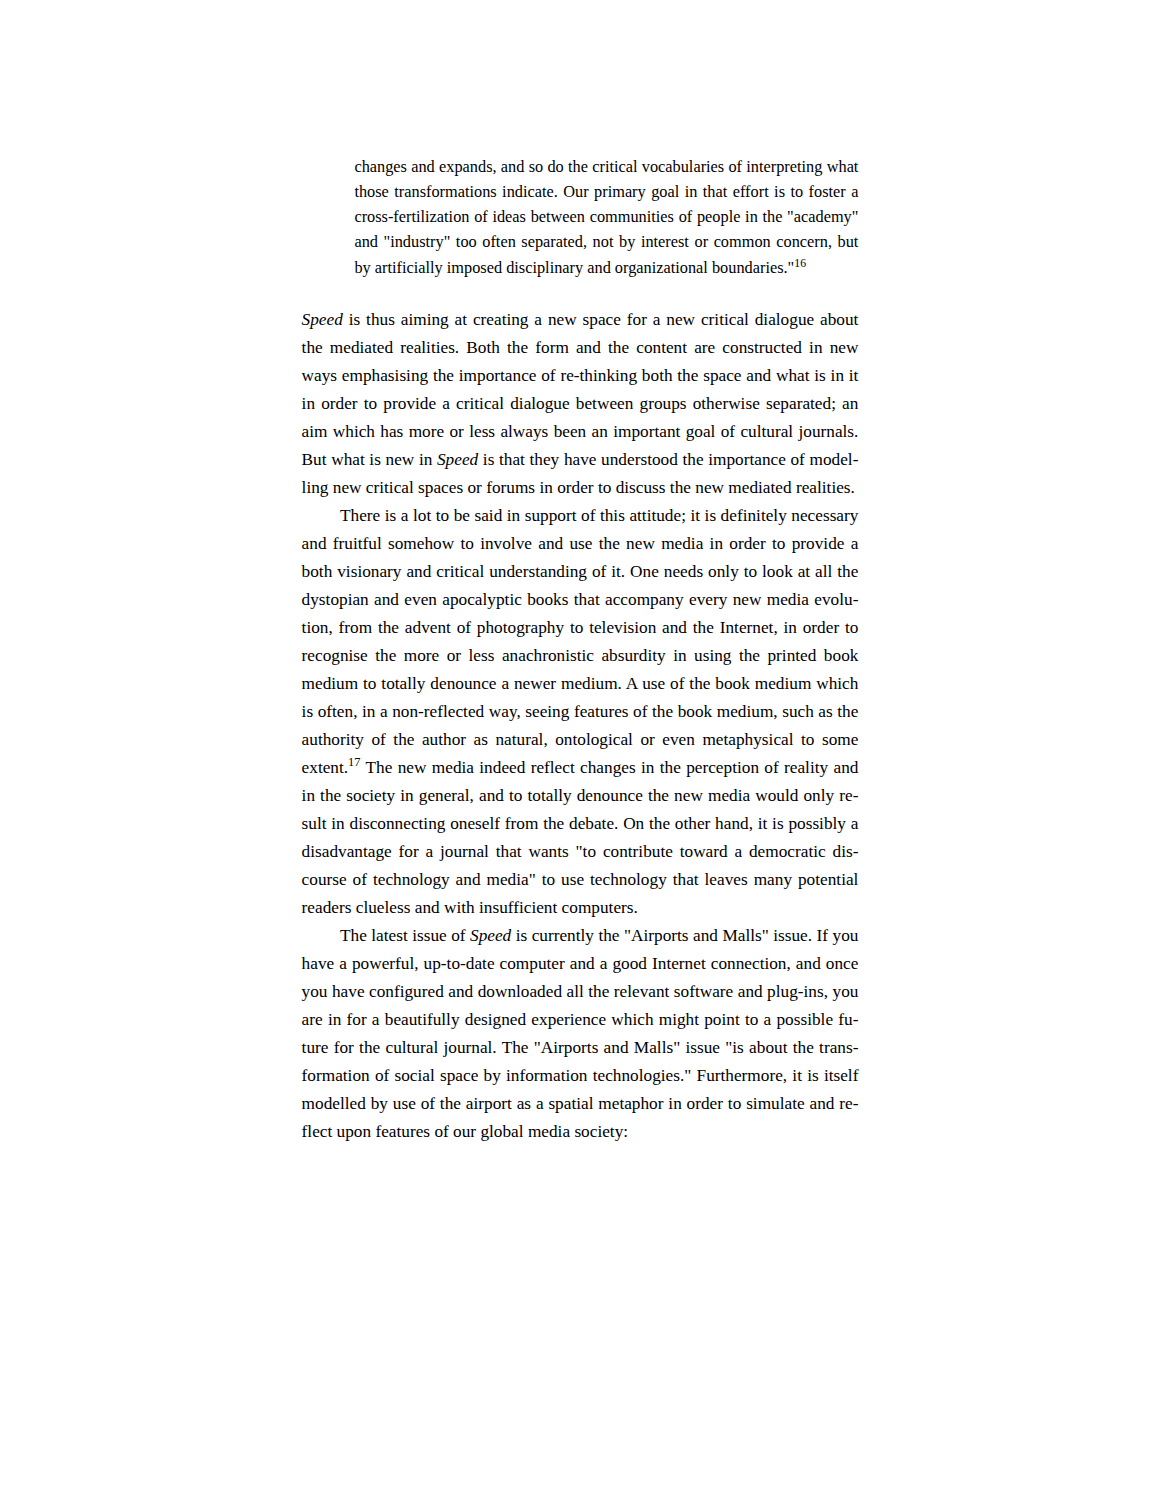changes and expands, and so do the critical vocabularies of interpreting what those transformations indicate. Our primary goal in that effort is to foster a cross-fertilization of ideas between communities of people in the "academy" and "industry" too often separated, not by interest or common concern, but by artificially imposed disciplinary and organizational boundaries."16
Speed is thus aiming at creating a new space for a new critical dialogue about the mediated realities. Both the form and the content are constructed in new ways emphasising the importance of re-thinking both the space and what is in it in order to provide a critical dialogue between groups otherwise separated; an aim which has more or less always been an important goal of cultural journals. But what is new in Speed is that they have understood the importance of modelling new critical spaces or forums in order to discuss the new mediated realities.
There is a lot to be said in support of this attitude; it is definitely necessary and fruitful somehow to involve and use the new media in order to provide a both visionary and critical understanding of it. One needs only to look at all the dystopian and even apocalyptic books that accompany every new media evolution, from the advent of photography to television and the Internet, in order to recognise the more or less anachronistic absurdity in using the printed book medium to totally denounce a newer medium. A use of the book medium which is often, in a non-reflected way, seeing features of the book medium, such as the authority of the author as natural, ontological or even metaphysical to some extent.17 The new media indeed reflect changes in the perception of reality and in the society in general, and to totally denounce the new media would only result in disconnecting oneself from the debate. On the other hand, it is possibly a disadvantage for a journal that wants "to contribute toward a democratic discourse of technology and media" to use technology that leaves many potential readers clueless and with insufficient computers.
The latest issue of Speed is currently the "Airports and Malls" issue. If you have a powerful, up-to-date computer and a good Internet connection, and once you have configured and downloaded all the relevant software and plug-ins, you are in for a beautifully designed experience which might point to a possible future for the cultural journal. The "Airports and Malls" issue "is about the transformation of social space by information technologies." Furthermore, it is itself modelled by use of the airport as a spatial metaphor in order to simulate and reflect upon features of our global media society: